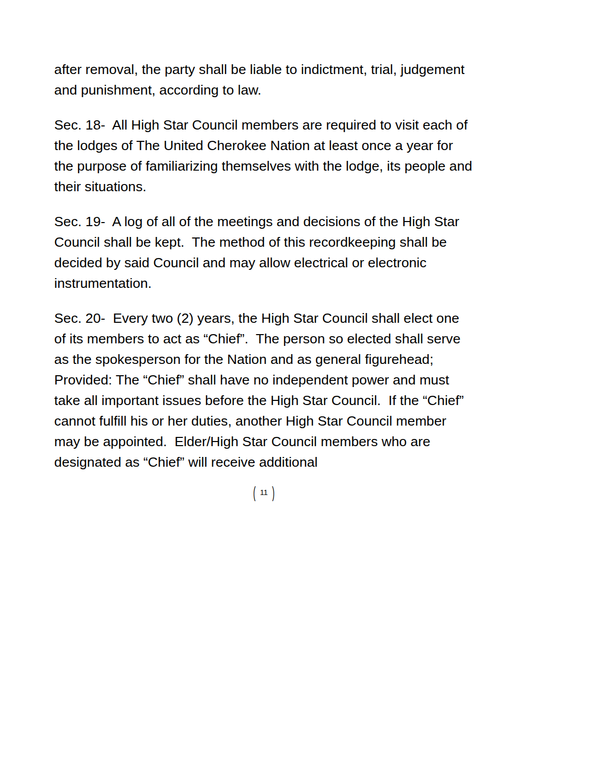after removal, the party shall be liable to indictment, trial, judgement and punishment, according to law.
Sec. 18- All High Star Council members are required to visit each of the lodges of The United Cherokee Nation at least once a year for the purpose of familiarizing themselves with the lodge, its people and their situations.
Sec. 19- A log of all of the meetings and decisions of the High Star Council shall be kept. The method of this recordkeeping shall be decided by said Council and may allow electrical or electronic instrumentation.
Sec. 20- Every two (2) years, the High Star Council shall elect one of its members to act as “Chief”. The person so elected shall serve as the spokesperson for the Nation and as general figurehead; Provided: The “Chief” shall have no independent power and must take all important issues before the High Star Council. If the “Chief” cannot fulfill his or her duties, another High Star Council member may be appointed. Elder/High Star Council members who are designated as “Chief” will receive additional
11